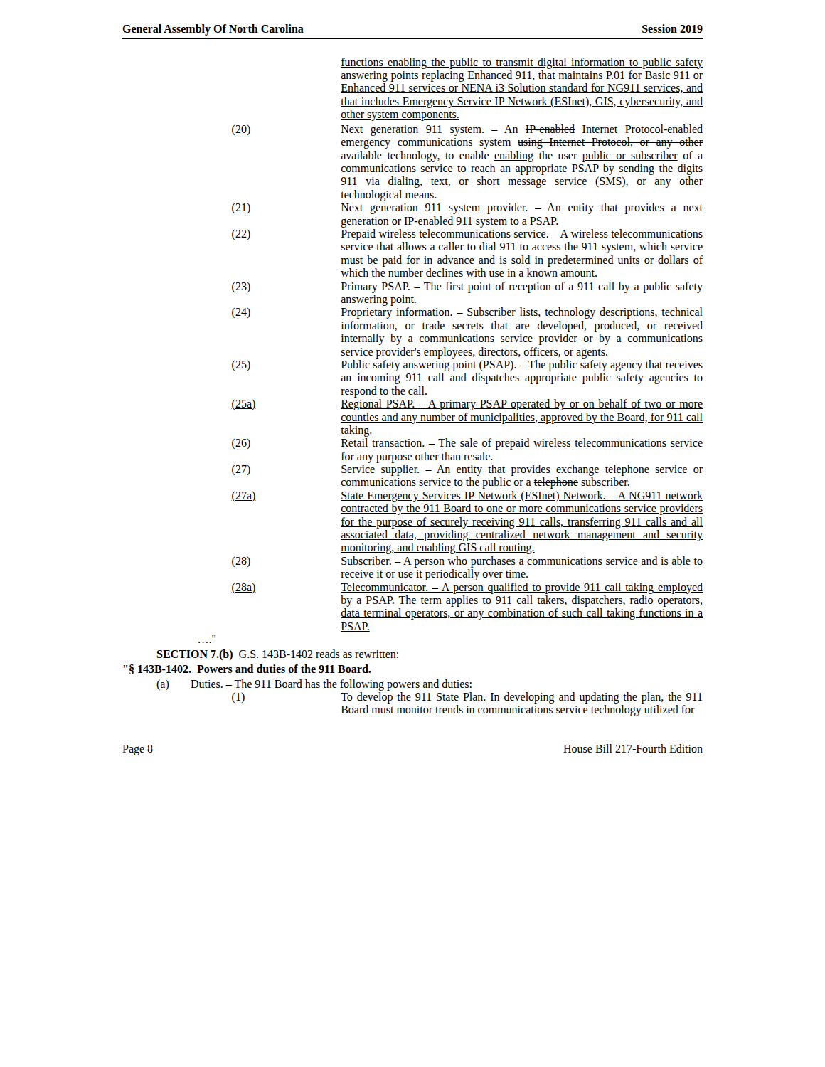General Assembly Of North Carolina
Session 2019
functions enabling the public to transmit digital information to public safety answering points replacing Enhanced 911, that maintains P.01 for Basic 911 or Enhanced 911 services or NENA i3 Solution standard for NG911 services, and that includes Emergency Service IP Network (ESInet), GIS, cybersecurity, and other system components.
(20)
Next generation 911 system. – An IP-enabled Internet Protocol-enabled emergency communications system using Internet Protocol, or any other available technology, to enable enabling the user public or subscriber of a communications service to reach an appropriate PSAP by sending the digits 911 via dialing, text, or short message service (SMS), or any other technological means.
(21)
Next generation 911 system provider. – An entity that provides a next generation or IP-enabled 911 system to a PSAP.
(22)
Prepaid wireless telecommunications service. – A wireless telecommunications service that allows a caller to dial 911 to access the 911 system, which service must be paid for in advance and is sold in predetermined units or dollars of which the number declines with use in a known amount.
(23)
Primary PSAP. – The first point of reception of a 911 call by a public safety answering point.
(24)
Proprietary information. – Subscriber lists, technology descriptions, technical information, or trade secrets that are developed, produced, or received internally by a communications service provider or by a communications service provider's employees, directors, officers, or agents.
(25)
Public safety answering point (PSAP). – The public safety agency that receives an incoming 911 call and dispatches appropriate public safety agencies to respond to the call.
(25a)
Regional PSAP. – A primary PSAP operated by or on behalf of two or more counties and any number of municipalities, approved by the Board, for 911 call taking.
(26)
Retail transaction. – The sale of prepaid wireless telecommunications service for any purpose other than resale.
(27)
Service supplier. – An entity that provides exchange telephone service or communications service to the public or a telephone subscriber.
(27a)
State Emergency Services IP Network (ESInet) Network. – A NG911 network contracted by the 911 Board to one or more communications service providers for the purpose of securely receiving 911 calls, transferring 911 calls and all associated data, providing centralized network management and security monitoring, and enabling GIS call routing.
(28)
Subscriber. – A person who purchases a communications service and is able to receive it or use it periodically over time.
(28a)
Telecommunicator. – A person qualified to provide 911 call taking employed by a PSAP. The term applies to 911 call takers, dispatchers, radio operators, data terminal operators, or any combination of such call taking functions in a PSAP.
…."
SECTION 7.(b) G.S. 143B-1402 reads as rewritten:
"§ 143B-1402. Powers and duties of the 911 Board.
(a)
Duties. – The 911 Board has the following powers and duties:
(1)
To develop the 911 State Plan. In developing and updating the plan, the 911 Board must monitor trends in communications service technology utilized for
Page 8
House Bill 217-Fourth Edition